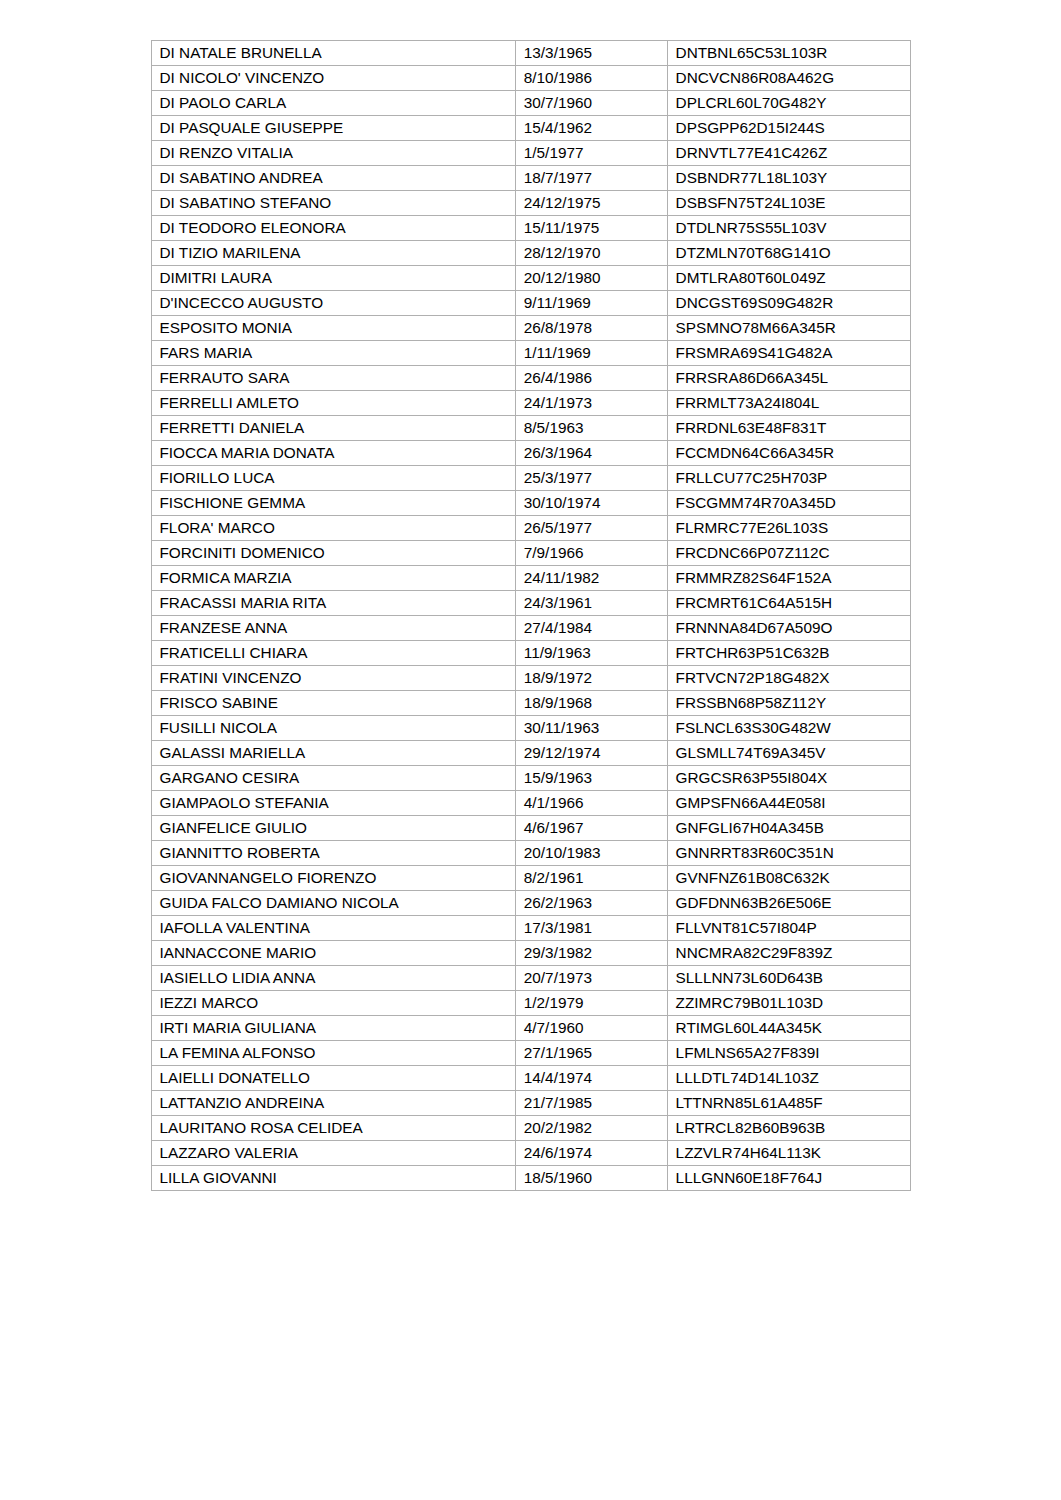| DI NATALE BRUNELLA | 13/3/1965 | DNTBNL65C53L103R |
| DI NICOLO' VINCENZO | 8/10/1986 | DNCVCN86R08A462G |
| DI PAOLO CARLA | 30/7/1960 | DPLCRL60L70G482Y |
| DI PASQUALE GIUSEPPE | 15/4/1962 | DPSGPP62D15I244S |
| DI RENZO VITALIA | 1/5/1977 | DRNVTL77E41C426Z |
| DI SABATINO ANDREA | 18/7/1977 | DSBNDR77L18L103Y |
| DI SABATINO STEFANO | 24/12/1975 | DSBSFN75T24L103E |
| DI TEODORO ELEONORA | 15/11/1975 | DTDLNR75S55L103V |
| DI TIZIO MARILENA | 28/12/1970 | DTZMLN70T68G141O |
| DIMITRI LAURA | 20/12/1980 | DMTLRA80T60L049Z |
| D'INCECCO AUGUSTO | 9/11/1969 | DNCGST69S09G482R |
| ESPOSITO MONIA | 26/8/1978 | SPSMNO78M66A345R |
| FARS MARIA | 1/11/1969 | FRSMRA69S41G482A |
| FERRAUTO SARA | 26/4/1986 | FRRSRA86D66A345L |
| FERRELLI AMLETO | 24/1/1973 | FRRMLT73A24I804L |
| FERRETTI DANIELA | 8/5/1963 | FRRDNL63E48F831T |
| FIOCCA MARIA DONATA | 26/3/1964 | FCCMDN64C66A345R |
| FIORILLO LUCA | 25/3/1977 | FRLLCU77C25H703P |
| FISCHIONE GEMMA | 30/10/1974 | FSCGMM74R70A345D |
| FLORA' MARCO | 26/5/1977 | FLRMRC77E26L103S |
| FORCINITI DOMENICO | 7/9/1966 | FRCDNC66P07Z112C |
| FORMICA MARZIA | 24/11/1982 | FRMMRZ82S64F152A |
| FRACASSI MARIA RITA | 24/3/1961 | FRCMRT61C64A515H |
| FRANZESE ANNA | 27/4/1984 | FRNNNA84D67A509O |
| FRATICELLI CHIARA | 11/9/1963 | FRTCHR63P51C632B |
| FRATINI VINCENZO | 18/9/1972 | FRTVCN72P18G482X |
| FRISCO SABINE | 18/9/1968 | FRSSBN68P58Z112Y |
| FUSILLI NICOLA | 30/11/1963 | FSLNCL63S30G482W |
| GALASSI MARIELLA | 29/12/1974 | GLSMLL74T69A345V |
| GARGANO CESIRA | 15/9/1963 | GRGCSR63P55I804X |
| GIAMPAOLO STEFANIA | 4/1/1966 | GMPSFN66A44E058I |
| GIANFELICE GIULIO | 4/6/1967 | GNFGLI67H04A345B |
| GIANNITTO ROBERTA | 20/10/1983 | GNNRRT83R60C351N |
| GIOVANNANGELO FIORENZO | 8/2/1961 | GVNFNZ61B08C632K |
| GUIDA FALCO DAMIANO NICOLA | 26/2/1963 | GDFDNN63B26E506E |
| IAFOLLA VALENTINA | 17/3/1981 | FLLVNT81C57I804P |
| IANNACCONE MARIO | 29/3/1982 | NNCMRA82C29F839Z |
| IASIELLO LIDIA ANNA | 20/7/1973 | SLLLNN73L60D643B |
| IEZZI MARCO | 1/2/1979 | ZZIMRC79B01L103D |
| IRTI MARIA GIULIANA | 4/7/1960 | RTIMGL60L44A345K |
| LA FEMINA ALFONSO | 27/1/1965 | LFMLNS65A27F839I |
| LAIELLI DONATELLO | 14/4/1974 | LLLDTL74D14L103Z |
| LATTANZIO ANDREINA | 21/7/1985 | LTTNRN85L61A485F |
| LAURITANO ROSA CELIDEA | 20/2/1982 | LRTRCL82B60B963B |
| LAZZARO VALERIA | 24/6/1974 | LZZVLR74H64L113K |
| LILLA GIOVANNI | 18/5/1960 | LLLGNN60E18F764J |